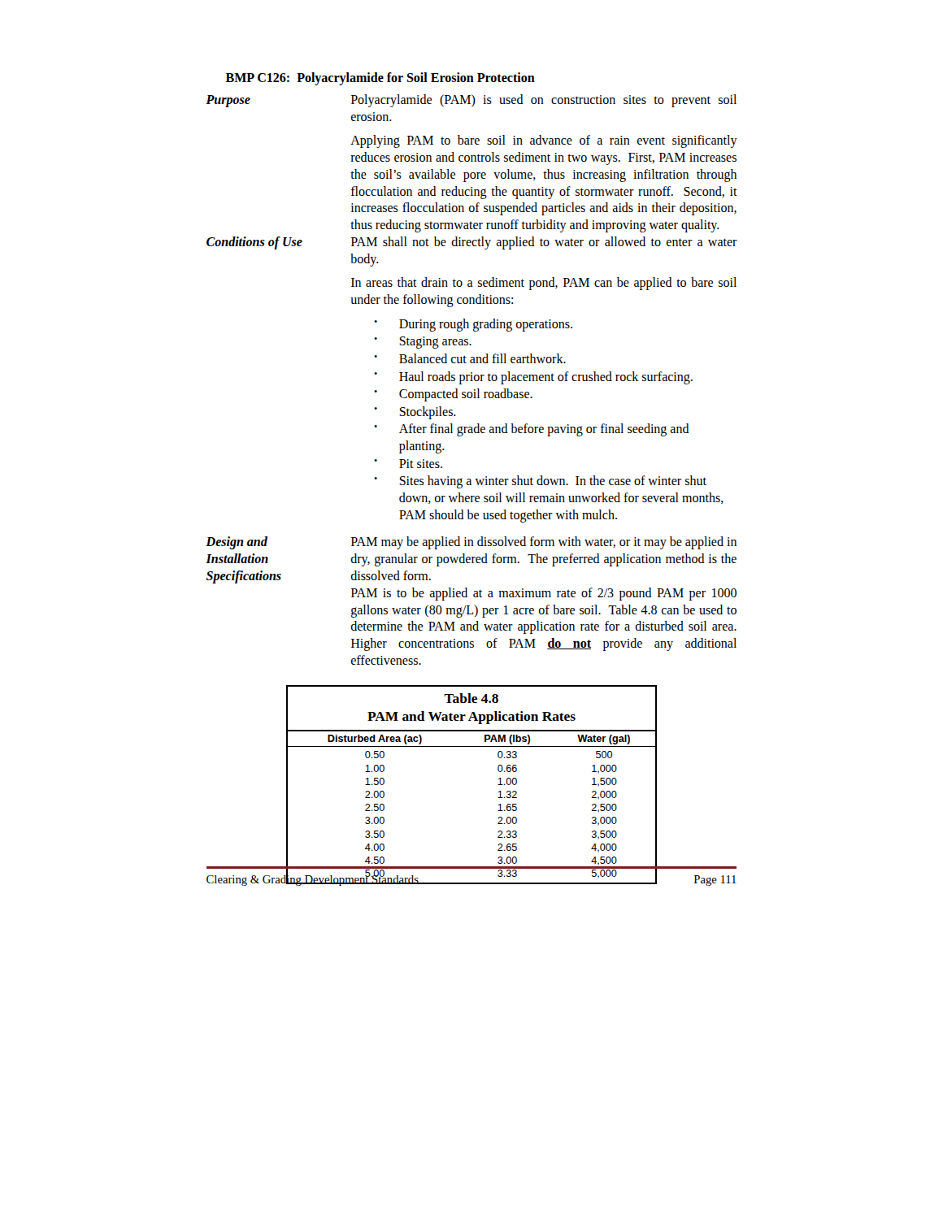BMP C126: Polyacrylamide for Soil Erosion Protection
| Purpose | Polyacrylamide (PAM) is used on construction sites to prevent soil erosion. Applying PAM to bare soil in advance of a rain event significantly reduces erosion and controls sediment in two ways. First, PAM increases the soil’s available pore volume, thus increasing infiltration through flocculation and reducing the quantity of stormwater runoff. Second, it increases flocculation of suspended particles and aids in their deposition, thus reducing stormwater runoff turbidity and improving water quality. |
| Conditions of Use | PAM shall not be directly applied to water or allowed to enter a water body. In areas that drain to a sediment pond, PAM can be applied to bare soil under the following conditions: During rough grading operations. Staging areas. Balanced cut and fill earthwork. Haul roads prior to placement of crushed rock surfacing. Compacted soil roadbase. Stockpiles. After final grade and before paving or final seeding and planting. Pit sites. Sites having a winter shut down. In the case of winter shut down, or where soil will remain unworked for several months, PAM should be used together with mulch. |
| Design and Installation Specifications | PAM may be applied in dissolved form with water, or it may be applied in dry, granular or powdered form. The preferred application method is the dissolved form. PAM is to be applied at a maximum rate of 2/3 pound PAM per 1000 gallons water (80 mg/L) per 1 acre of bare soil. Table 4.8 can be used to determine the PAM and water application rate for a disturbed soil area. Higher concentrations of PAM do not provide any additional effectiveness. |
Table 4.8 PAM and Water Application Rates
| Disturbed Area (ac) | PAM (lbs) | Water (gal) |
| --- | --- | --- |
| 0.50 | 0.33 | 500 |
| 1.00 | 0.66 | 1,000 |
| 1.50 | 1.00 | 1,500 |
| 2.00 | 1.32 | 2,000 |
| 2.50 | 1.65 | 2,500 |
| 3.00 | 2.00 | 3,000 |
| 3.50 | 2.33 | 3,500 |
| 4.00 | 2.65 | 4,000 |
| 4.50 | 3.00 | 4,500 |
| 5.00 | 3.33 | 5,000 |
Clearing & Grading Development Standards Page 111